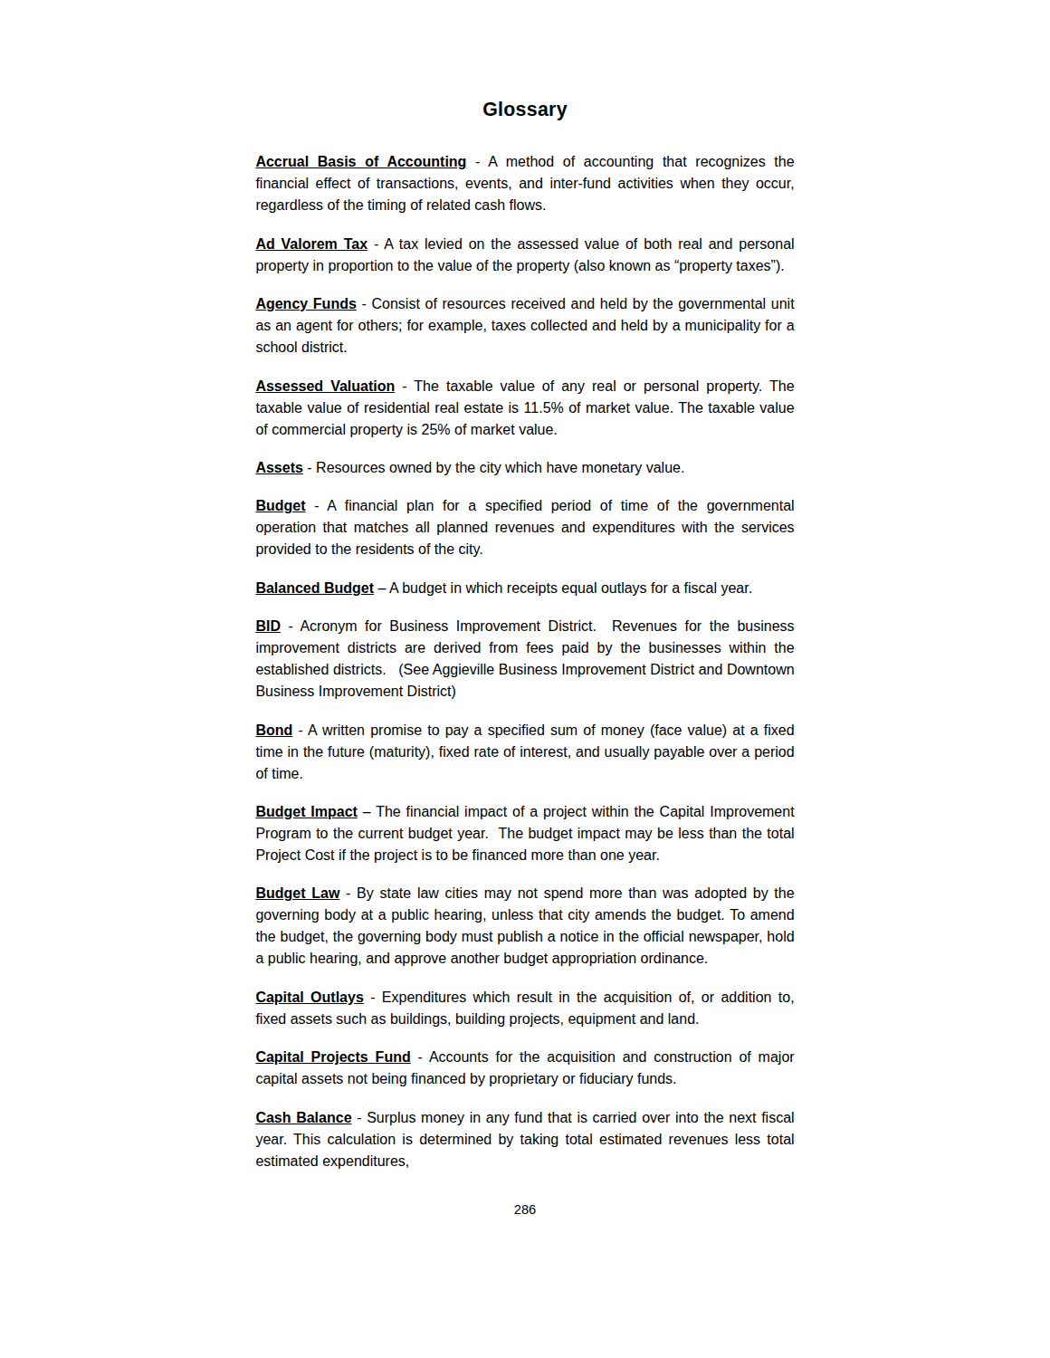Glossary
Accrual Basis of Accounting - A method of accounting that recognizes the financial effect of transactions, events, and inter-fund activities when they occur, regardless of the timing of related cash flows.
Ad Valorem Tax - A tax levied on the assessed value of both real and personal property in proportion to the value of the property (also known as “property taxes”).
Agency Funds - Consist of resources received and held by the governmental unit as an agent for others; for example, taxes collected and held by a municipality for a school district.
Assessed Valuation - The taxable value of any real or personal property. The taxable value of residential real estate is 11.5% of market value. The taxable value of commercial property is 25% of market value.
Assets - Resources owned by the city which have monetary value.
Budget - A financial plan for a specified period of time of the governmental operation that matches all planned revenues and expenditures with the services provided to the residents of the city.
Balanced Budget – A budget in which receipts equal outlays for a fiscal year.
BID - Acronym for Business Improvement District. Revenues for the business improvement districts are derived from fees paid by the businesses within the established districts. (See Aggieville Business Improvement District and Downtown Business Improvement District)
Bond - A written promise to pay a specified sum of money (face value) at a fixed time in the future (maturity), fixed rate of interest, and usually payable over a period of time.
Budget Impact – The financial impact of a project within the Capital Improvement Program to the current budget year. The budget impact may be less than the total Project Cost if the project is to be financed more than one year.
Budget Law - By state law cities may not spend more than was adopted by the governing body at a public hearing, unless that city amends the budget. To amend the budget, the governing body must publish a notice in the official newspaper, hold a public hearing, and approve another budget appropriation ordinance.
Capital Outlays - Expenditures which result in the acquisition of, or addition to, fixed assets such as buildings, building projects, equipment and land.
Capital Projects Fund - Accounts for the acquisition and construction of major capital assets not being financed by proprietary or fiduciary funds.
Cash Balance - Surplus money in any fund that is carried over into the next fiscal year. This calculation is determined by taking total estimated revenues less total estimated expenditures,
286